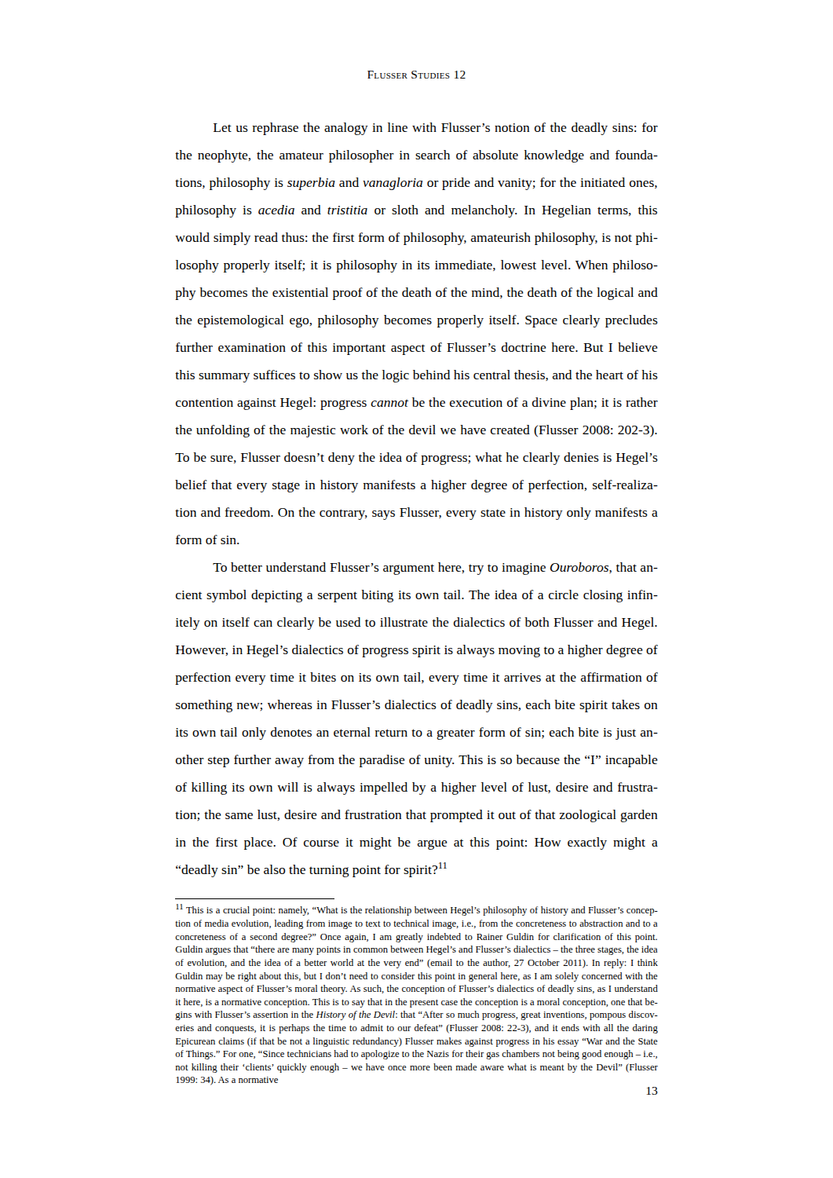Flusser Studies 12
Let us rephrase the analogy in line with Flusser’s notion of the deadly sins: for the neophyte, the amateur philosopher in search of absolute knowledge and foundations, philosophy is superbia and vanagloria or pride and vanity; for the initiated ones, philosophy is acedia and tristitia or sloth and melancholy. In Hegelian terms, this would simply read thus: the first form of philosophy, amateurish philosophy, is not philosophy properly itself; it is philosophy in its immediate, lowest level. When philosophy becomes the existential proof of the death of the mind, the death of the logical and the epistemological ego, philosophy becomes properly itself. Space clearly precludes further examination of this important aspect of Flusser’s doctrine here. But I believe this summary suffices to show us the logic behind his central thesis, and the heart of his contention against Hegel: progress cannot be the execution of a divine plan; it is rather the unfolding of the majestic work of the devil we have created (Flusser 2008: 202-3). To be sure, Flusser doesn’t deny the idea of progress; what he clearly denies is Hegel’s belief that every stage in history manifests a higher degree of perfection, self-realization and freedom. On the contrary, says Flusser, every state in history only manifests a form of sin.
To better understand Flusser’s argument here, try to imagine Ouroboros, that ancient symbol depicting a serpent biting its own tail. The idea of a circle closing infinitely on itself can clearly be used to illustrate the dialectics of both Flusser and Hegel. However, in Hegel’s dialectics of progress spirit is always moving to a higher degree of perfection every time it bites on its own tail, every time it arrives at the affirmation of something new; whereas in Flusser’s dialectics of deadly sins, each bite spirit takes on its own tail only denotes an eternal return to a greater form of sin; each bite is just another step further away from the paradise of unity. This is so because the “I” incapable of killing its own will is always impelled by a higher level of lust, desire and frustration; the same lust, desire and frustration that prompted it out of that zoological garden in the first place. Of course it might be argue at this point: How exactly might a “deadly sin” be also the turning point for spirit?11
11 This is a crucial point: namely, “What is the relationship between Hegel’s philosophy of history and Flusser’s conception of media evolution, leading from image to text to technical image, i.e., from the concreteness to abstraction and to a concreteness of a second degree?” Once again, I am greatly indebted to Rainer Guldin for clarification of this point. Guldin argues that “there are many points in common between Hegel’s and Flusser’s dialectics – the three stages, the idea of evolution, and the idea of a better world at the very end” (email to the author, 27 October 2011). In reply: I think Guldin may be right about this, but I don’t need to consider this point in general here, as I am solely concerned with the normative aspect of Flusser’s moral theory. As such, the conception of Flusser’s dialectics of deadly sins, as I understand it here, is a normative conception. This is to say that in the present case the conception is a moral conception, one that begins with Flusser’s assertion in the History of the Devil: that “After so much progress, great inventions, pompous discoveries and conquests, it is perhaps the time to admit to our defeat” (Flusser 2008: 22-3), and it ends with all the daring Epicurean claims (if that be not a linguistic redundancy) Flusser makes against progress in his essay “War and the State of Things.” For one, “Since technicians had to apologize to the Nazis for their gas chambers not being good enough – i.e., not killing their ‘clients’ quickly enough – we have once more been made aware what is meant by the Devil” (Flusser 1999: 34). As a normative
13